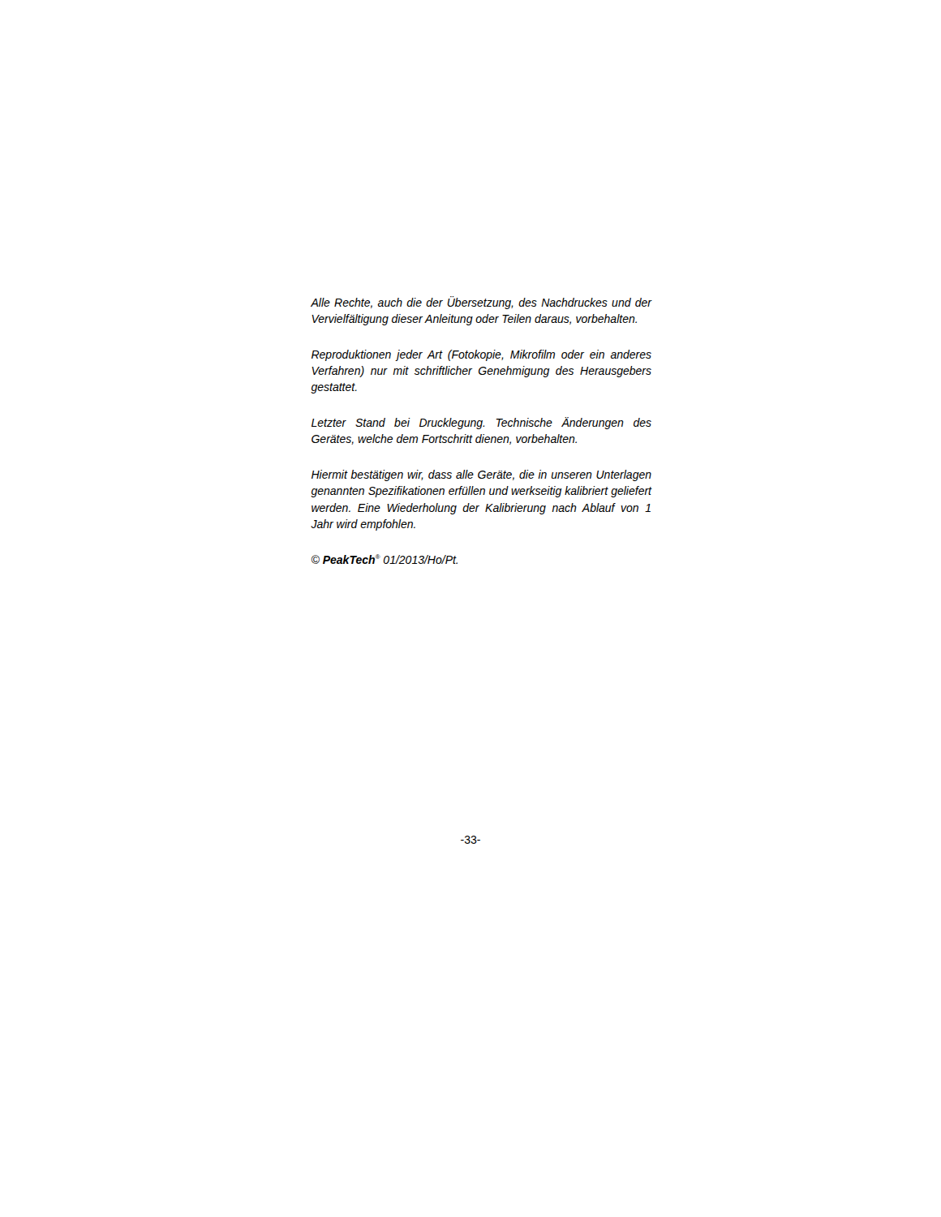Alle Rechte, auch die der Übersetzung, des Nachdruckes und der Vervielfältigung dieser Anleitung oder Teilen daraus, vorbehalten.
Reproduktionen jeder Art (Fotokopie, Mikrofilm oder ein anderes Verfahren) nur mit schriftlicher Genehmigung des Herausgebers gestattet.
Letzter Stand bei Drucklegung. Technische Änderungen des Gerätes, welche dem Fortschritt dienen, vorbehalten.
Hiermit bestätigen wir, dass alle Geräte, die in unseren Unterlagen genannten Spezifikationen erfüllen und werkseitig kalibriert geliefert werden. Eine Wiederholung der Kalibrierung nach Ablauf von 1 Jahr wird empfohlen.
© PeakTech® 01/2013/Ho/Pt.
-33-